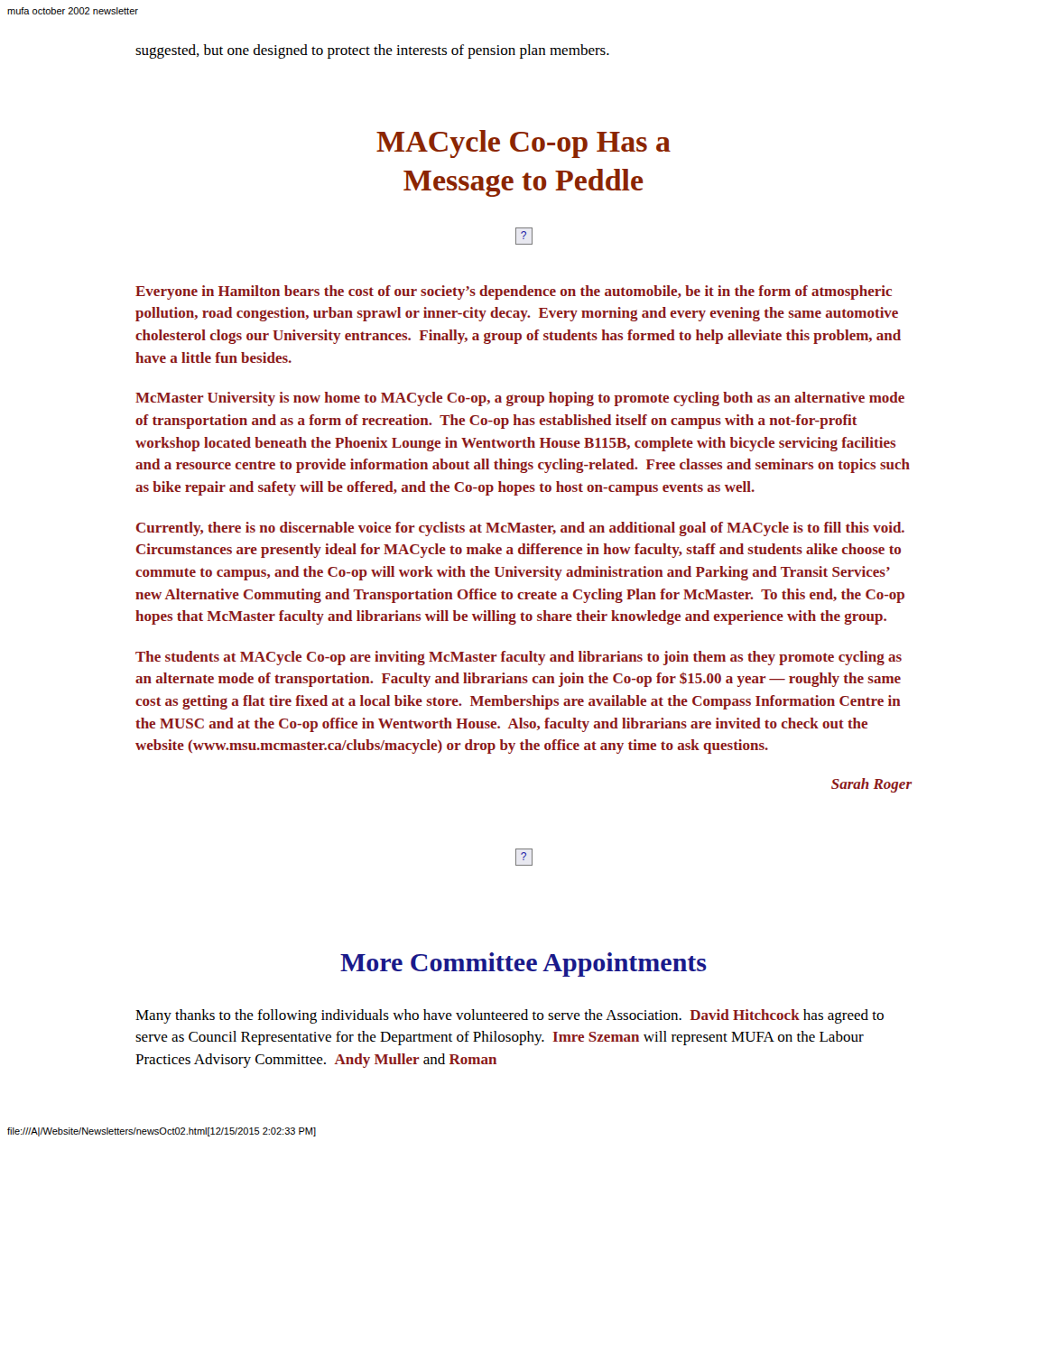mufa october 2002 newsletter
suggested, but one designed to protect the interests of pension plan members.
MACycle Co-op Has a
Message to Peddle
?
Everyone in Hamilton bears the cost of our society’s dependence on the automobile, be it in the form of atmospheric pollution, road congestion, urban sprawl or inner-city decay. Every morning and every evening the same automotive cholesterol clogs our University entrances. Finally, a group of students has formed to help alleviate this problem, and have a little fun besides.
McMaster University is now home to MACycle Co-op, a group hoping to promote cycling both as an alternative mode of transportation and as a form of recreation. The Co-op has established itself on campus with a not-for-profit workshop located beneath the Phoenix Lounge in Wentworth House B115B, complete with bicycle servicing facilities and a resource centre to provide information about all things cycling-related. Free classes and seminars on topics such as bike repair and safety will be offered, and the Co-op hopes to host on-campus events as well.
Currently, there is no discernable voice for cyclists at McMaster, and an additional goal of MACycle is to fill this void. Circumstances are presently ideal for MACycle to make a difference in how faculty, staff and students alike choose to commute to campus, and the Co-op will work with the University administration and Parking and Transit Services’ new Alternative Commuting and Transportation Office to create a Cycling Plan for McMaster. To this end, the Co-op hopes that McMaster faculty and librarians will be willing to share their knowledge and experience with the group.
The students at MACycle Co-op are inviting McMaster faculty and librarians to join them as they promote cycling as an alternate mode of transportation. Faculty and librarians can join the Co-op for $15.00 a year — roughly the same cost as getting a flat tire fixed at a local bike store. Memberships are available at the Compass Information Centre in the MUSC and at the Co-op office in Wentworth House. Also, faculty and librarians are invited to check out the website (www.msu.mcmaster.ca/clubs/macycle) or drop by the office at any time to ask questions.
Sarah Roger
?
More Committee Appointments
Many thanks to the following individuals who have volunteered to serve the Association. David Hitchcock has agreed to serve as Council Representative for the Department of Philosophy. Imre Szeman will represent MUFA on the Labour Practices Advisory Committee. Andy Muller and Roman
file:///A|/Website/Newsletters/newsOct02.html[12/15/2015 2:02:33 PM]